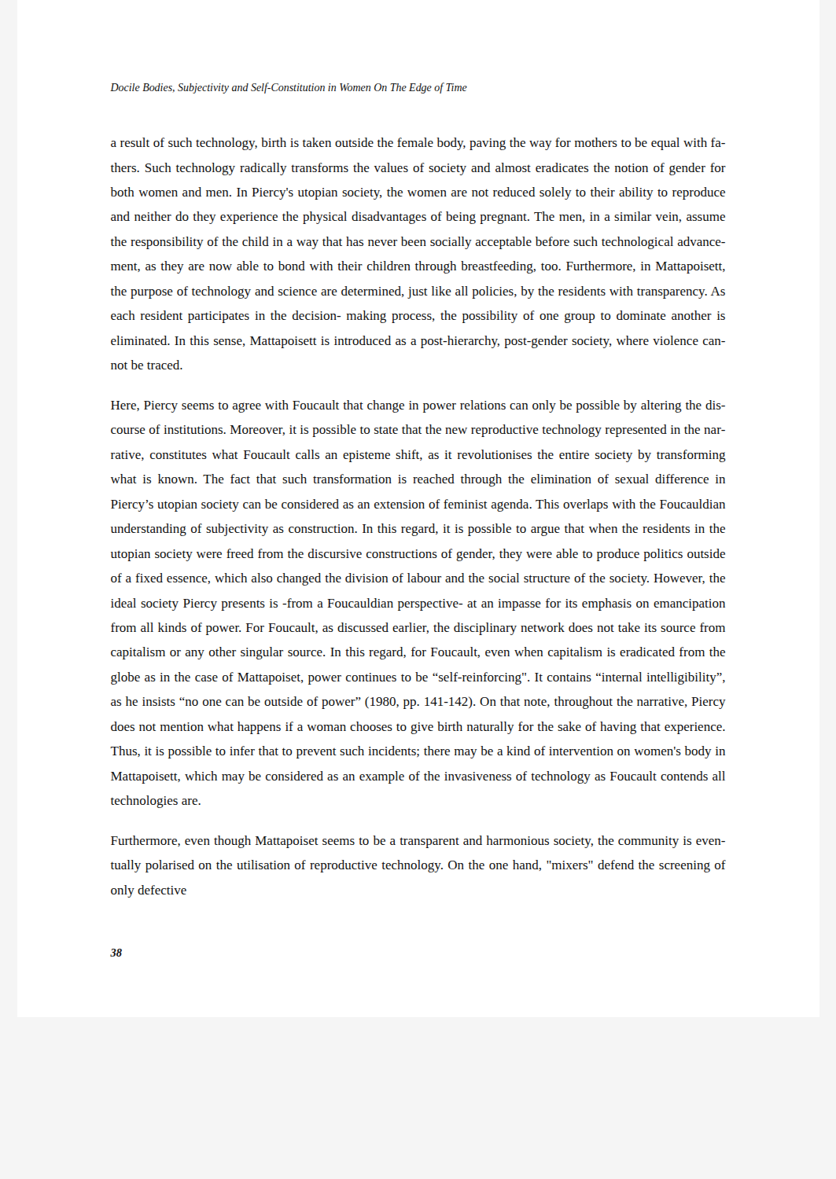Docile Bodies, Subjectivity and Self-Constitution in Women On The Edge of Time
a result of such technology, birth is taken outside the female body, paving the way for mothers to be equal with fathers. Such technology radically transforms the values of society and almost eradicates the notion of gender for both women and men. In Piercy's utopian society, the women are not reduced solely to their ability to reproduce and neither do they experience the physical disadvantages of being pregnant. The men, in a similar vein, assume the responsibility of the child in a way that has never been socially acceptable before such technological advancement, as they are now able to bond with their children through breastfeeding, too. Furthermore, in Mattapoisett, the purpose of technology and science are determined, just like all policies, by the residents with transparency. As each resident participates in the decision- making process, the possibility of one group to dominate another is eliminated. In this sense, Mattapoisett is introduced as a post-hierarchy, post-gender society, where violence cannot be traced.
Here, Piercy seems to agree with Foucault that change in power relations can only be possible by altering the discourse of institutions. Moreover, it is possible to state that the new reproductive technology represented in the narrative, constitutes what Foucault calls an episteme shift, as it revolutionises the entire society by transforming what is known. The fact that such transformation is reached through the elimination of sexual difference in Piercy’s utopian society can be considered as an extension of feminist agenda. This overlaps with the Foucauldian understanding of subjectivity as construction. In this regard, it is possible to argue that when the residents in the utopian society were freed from the discursive constructions of gender, they were able to produce politics outside of a fixed essence, which also changed the division of labour and the social structure of the society. However, the ideal society Piercy presents is -from a Foucauldian perspective- at an impasse for its emphasis on emancipation from all kinds of power. For Foucault, as discussed earlier, the disciplinary network does not take its source from capitalism or any other singular source. In this regard, for Foucault, even when capitalism is eradicated from the globe as in the case of Mattapoiset, power continues to be “self-reinforcing". It contains “internal intelligibility”, as he insists “no one can be outside of power” (1980, pp. 141-142). On that note, throughout the narrative, Piercy does not mention what happens if a woman chooses to give birth naturally for the sake of having that experience. Thus, it is possible to infer that to prevent such incidents; there may be a kind of intervention on women's body in Mattapoisett, which may be considered as an example of the invasiveness of technology as Foucault contends all technologies are.
Furthermore, even though Mattapoiset seems to be a transparent and harmonious society, the community is eventually polarised on the utilisation of reproductive technology. On the one hand, "mixers" defend the screening of only defective
38